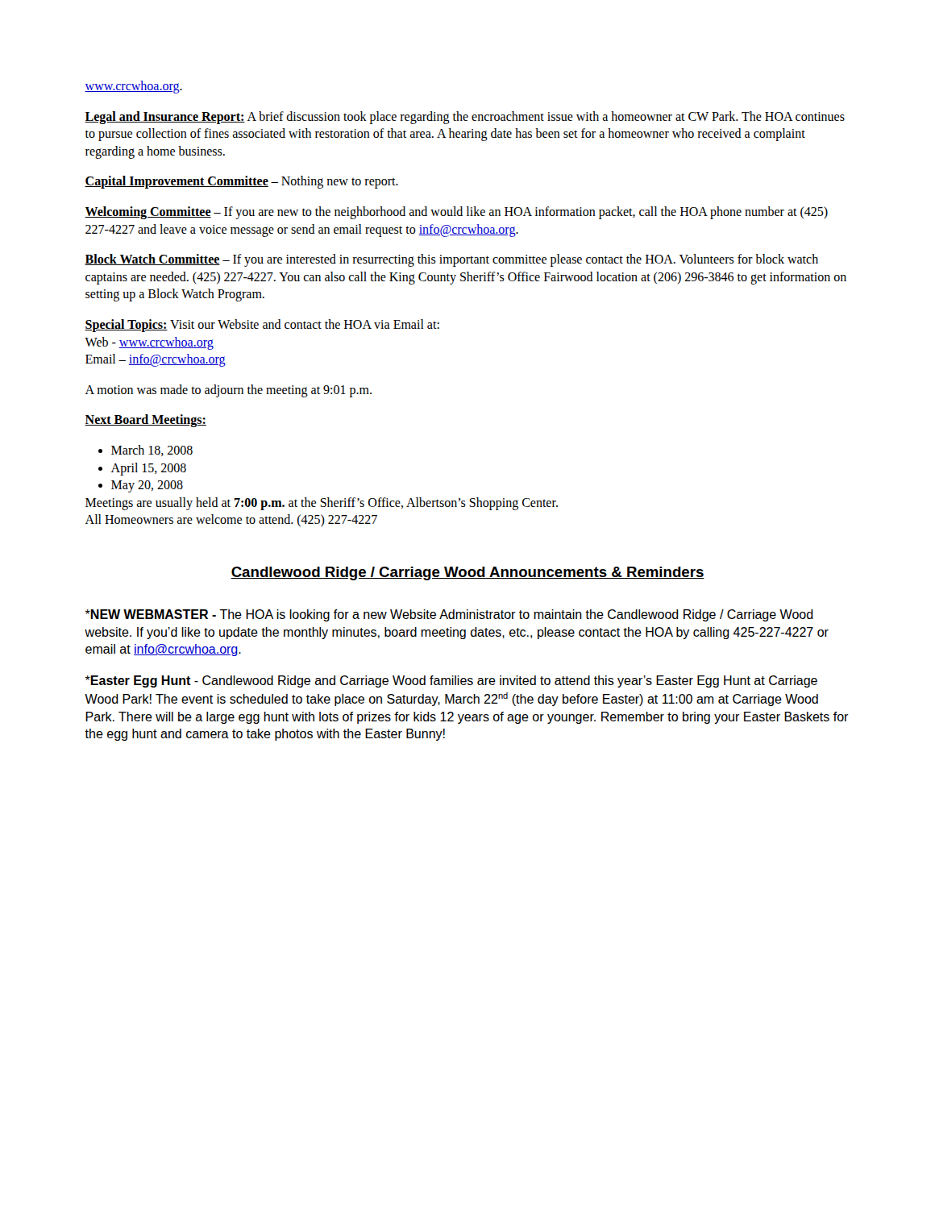www.crcwhoa.org.
Legal and Insurance Report: A brief discussion took place regarding the encroachment issue with a homeowner at CW Park. The HOA continues to pursue collection of fines associated with restoration of that area. A hearing date has been set for a homeowner who received a complaint regarding a home business.
Capital Improvement Committee – Nothing new to report.
Welcoming Committee – If you are new to the neighborhood and would like an HOA information packet, call the HOA phone number at (425) 227-4227 and leave a voice message or send an email request to info@crcwhoa.org.
Block Watch Committee – If you are interested in resurrecting this important committee please contact the HOA. Volunteers for block watch captains are needed. (425) 227-4227. You can also call the King County Sheriff’s Office Fairwood location at (206) 296-3846 to get information on setting up a Block Watch Program.
Special Topics: Visit our Website and contact the HOA via Email at:
Web - www.crcwhoa.org
Email – info@crcwhoa.org
A motion was made to adjourn the meeting at 9:01 p.m.
Next Board Meetings:
March 18, 2008
April 15, 2008
May 20, 2008
Meetings are usually held at 7:00 p.m. at the Sheriff’s Office, Albertson’s Shopping Center.
All Homeowners are welcome to attend. (425) 227-4227
Candlewood Ridge / Carriage Wood Announcements & Reminders
*NEW WEBMASTER - The HOA is looking for a new Website Administrator to maintain the Candlewood Ridge / Carriage Wood website. If you’d like to update the monthly minutes, board meeting dates, etc., please contact the HOA by calling 425-227-4227 or email at info@crcwhoa.org.
*Easter Egg Hunt - Candlewood Ridge and Carriage Wood families are invited to attend this year’s Easter Egg Hunt at Carriage Wood Park! The event is scheduled to take place on Saturday, March 22nd (the day before Easter) at 11:00 am at Carriage Wood Park. There will be a large egg hunt with lots of prizes for kids 12 years of age or younger. Remember to bring your Easter Baskets for the egg hunt and camera to take photos with the Easter Bunny!